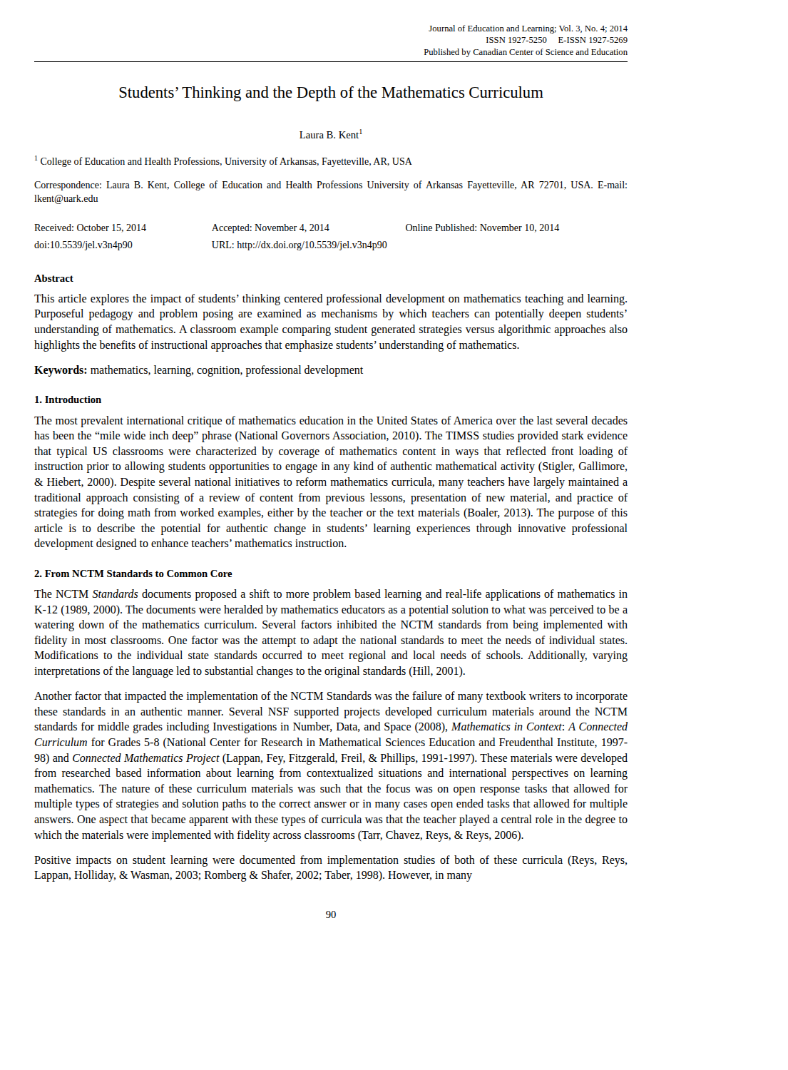Journal of Education and Learning; Vol. 3, No. 4; 2014
ISSN 1927-5250 E-ISSN 1927-5269
Published by Canadian Center of Science and Education
Students’ Thinking and the Depth of the Mathematics Curriculum
Laura B. Kent1
1 College of Education and Health Professions, University of Arkansas, Fayetteville, AR, USA
Correspondence: Laura B. Kent, College of Education and Health Professions University of Arkansas Fayetteville, AR 72701, USA. E-mail: lkent@uark.edu
| Received: October 15, 2014 | Accepted: November 4, 2014 | Online Published: November 10, 2014 |
| doi:10.5539/jel.v3n4p90 | URL: http://dx.doi.org/10.5539/jel.v3n4p90 |
Abstract
This article explores the impact of students’ thinking centered professional development on mathematics teaching and learning. Purposeful pedagogy and problem posing are examined as mechanisms by which teachers can potentially deepen students’ understanding of mathematics. A classroom example comparing student generated strategies versus algorithmic approaches also highlights the benefits of instructional approaches that emphasize students’ understanding of mathematics.
Keywords: mathematics, learning, cognition, professional development
1. Introduction
The most prevalent international critique of mathematics education in the United States of America over the last several decades has been the “mile wide inch deep” phrase (National Governors Association, 2010). The TIMSS studies provided stark evidence that typical US classrooms were characterized by coverage of mathematics content in ways that reflected front loading of instruction prior to allowing students opportunities to engage in any kind of authentic mathematical activity (Stigler, Gallimore, & Hiebert, 2000). Despite several national initiatives to reform mathematics curricula, many teachers have largely maintained a traditional approach consisting of a review of content from previous lessons, presentation of new material, and practice of strategies for doing math from worked examples, either by the teacher or the text materials (Boaler, 2013). The purpose of this article is to describe the potential for authentic change in students’ learning experiences through innovative professional development designed to enhance teachers’ mathematics instruction.
2. From NCTM Standards to Common Core
The NCTM Standards documents proposed a shift to more problem based learning and real-life applications of mathematics in K-12 (1989, 2000). The documents were heralded by mathematics educators as a potential solution to what was perceived to be a watering down of the mathematics curriculum. Several factors inhibited the NCTM standards from being implemented with fidelity in most classrooms. One factor was the attempt to adapt the national standards to meet the needs of individual states. Modifications to the individual state standards occurred to meet regional and local needs of schools. Additionally, varying interpretations of the language led to substantial changes to the original standards (Hill, 2001).
Another factor that impacted the implementation of the NCTM Standards was the failure of many textbook writers to incorporate these standards in an authentic manner. Several NSF supported projects developed curriculum materials around the NCTM standards for middle grades including Investigations in Number, Data, and Space (2008), Mathematics in Context: A Connected Curriculum for Grades 5-8 (National Center for Research in Mathematical Sciences Education and Freudenthal Institute, 1997-98) and Connected Mathematics Project (Lappan, Fey, Fitzgerald, Freil, & Phillips, 1991-1997). These materials were developed from researched based information about learning from contextualized situations and international perspectives on learning mathematics. The nature of these curriculum materials was such that the focus was on open response tasks that allowed for multiple types of strategies and solution paths to the correct answer or in many cases open ended tasks that allowed for multiple answers. One aspect that became apparent with these types of curricula was that the teacher played a central role in the degree to which the materials were implemented with fidelity across classrooms (Tarr, Chavez, Reys, & Reys, 2006).
Positive impacts on student learning were documented from implementation studies of both of these curricula (Reys, Reys, Lappan, Holliday, & Wasman, 2003; Romberg & Shafer, 2002; Taber, 1998). However, in many
90